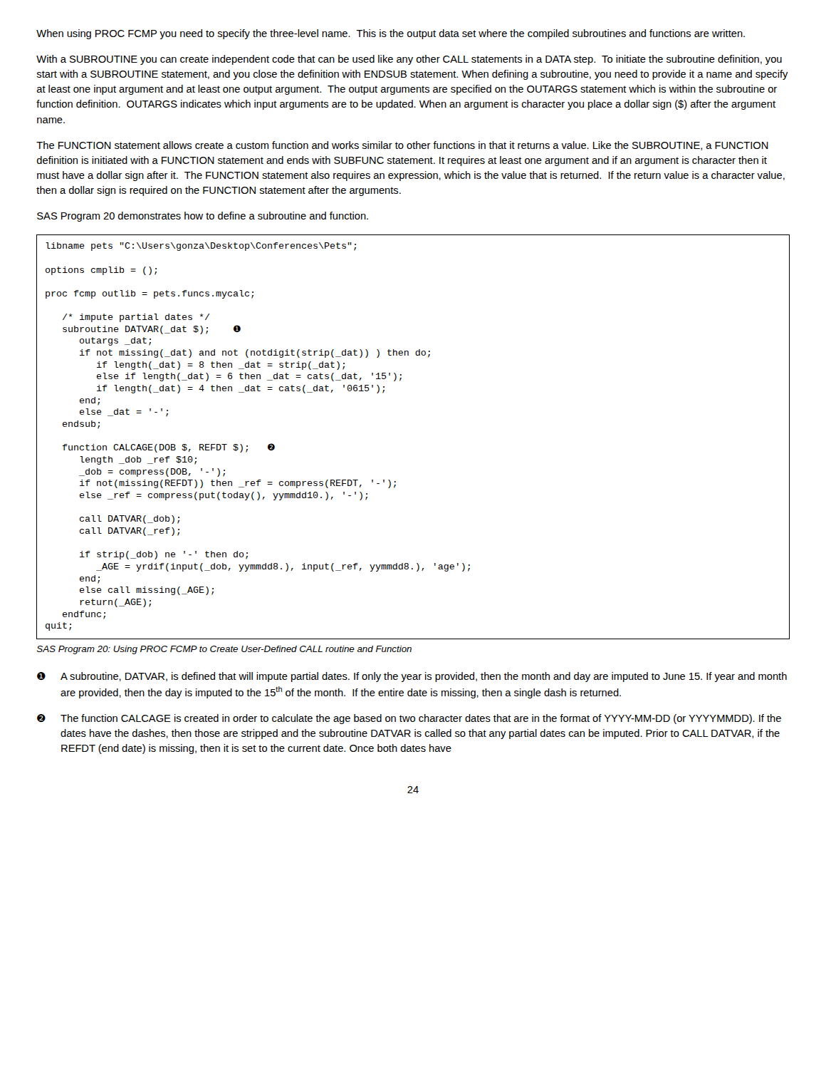When using PROC FCMP you need to specify the three-level name. This is the output data set where the compiled subroutines and functions are written.
With a SUBROUTINE you can create independent code that can be used like any other CALL statements in a DATA step. To initiate the subroutine definition, you start with a SUBROUTINE statement, and you close the definition with ENDSUB statement. When defining a subroutine, you need to provide it a name and specify at least one input argument and at least one output argument. The output arguments are specified on the OUTARGS statement which is within the subroutine or function definition. OUTARGS indicates which input arguments are to be updated. When an argument is character you place a dollar sign ($) after the argument name.
The FUNCTION statement allows create a custom function and works similar to other functions in that it returns a value. Like the SUBROUTINE, a FUNCTION definition is initiated with a FUNCTION statement and ends with SUBFUNC statement. It requires at least one argument and if an argument is character then it must have a dollar sign after it. The FUNCTION statement also requires an expression, which is the value that is returned. If the return value is a character value, then a dollar sign is required on the FUNCTION statement after the arguments.
SAS Program 20 demonstrates how to define a subroutine and function.
libname pets "C:\Users\gonza\Desktop\Conferences\Pets"; options cmplib = (); proc fcmp outlib = pets.funcs.mycalc; /* impute partial dates */ subroutine DATVAR(_dat $); ❶ outargs _dat; if not missing(_dat) and not (notdigit(strip(_dat)) ) then do; if length(_dat) = 8 then _dat = strip(_dat); else if length(_dat) = 6 then _dat = cats(_dat, '15'); if length(_dat) = 4 then _dat = cats(_dat, '0615'); end; else _dat = '-'; endsub; function CALCAGE(DOB $, REFDT $); ❷ length _dob _ref $10; _dob = compress(DOB, '-'); if not(missing(REFDT)) then _ref = compress(REFDT, '-'); else _ref = compress(put(today(), yymmdd10.), '-'); call DATVAR(_dob); call DATVAR(_ref); if strip(_dob) ne '-' then do; _AGE = yrdif(input(_dob, yymmdd8.), input(_ref, yymmdd8.), 'age'); end; else call missing(_AGE); return(_AGE); endfunc; quit;
SAS Program 20: Using PROC FCMP to Create User-Defined CALL routine and Function
❶
A subroutine, DATVAR, is defined that will impute partial dates. If only the year is provided, then the month and day are imputed to June 15. If year and month are provided, then the day is imputed to the 15th of the month. If the entire date is missing, then a single dash is returned.
❷
The function CALCAGE is created in order to calculate the age based on two character dates that are in the format of YYYY-MM-DD (or YYYYMMDD). If the dates have the dashes, then those are stripped and the subroutine DATVAR is called so that any partial dates can be imputed. Prior to CALL DATVAR, if the REFDT (end date) is missing, then it is set to the current date. Once both dates have
24